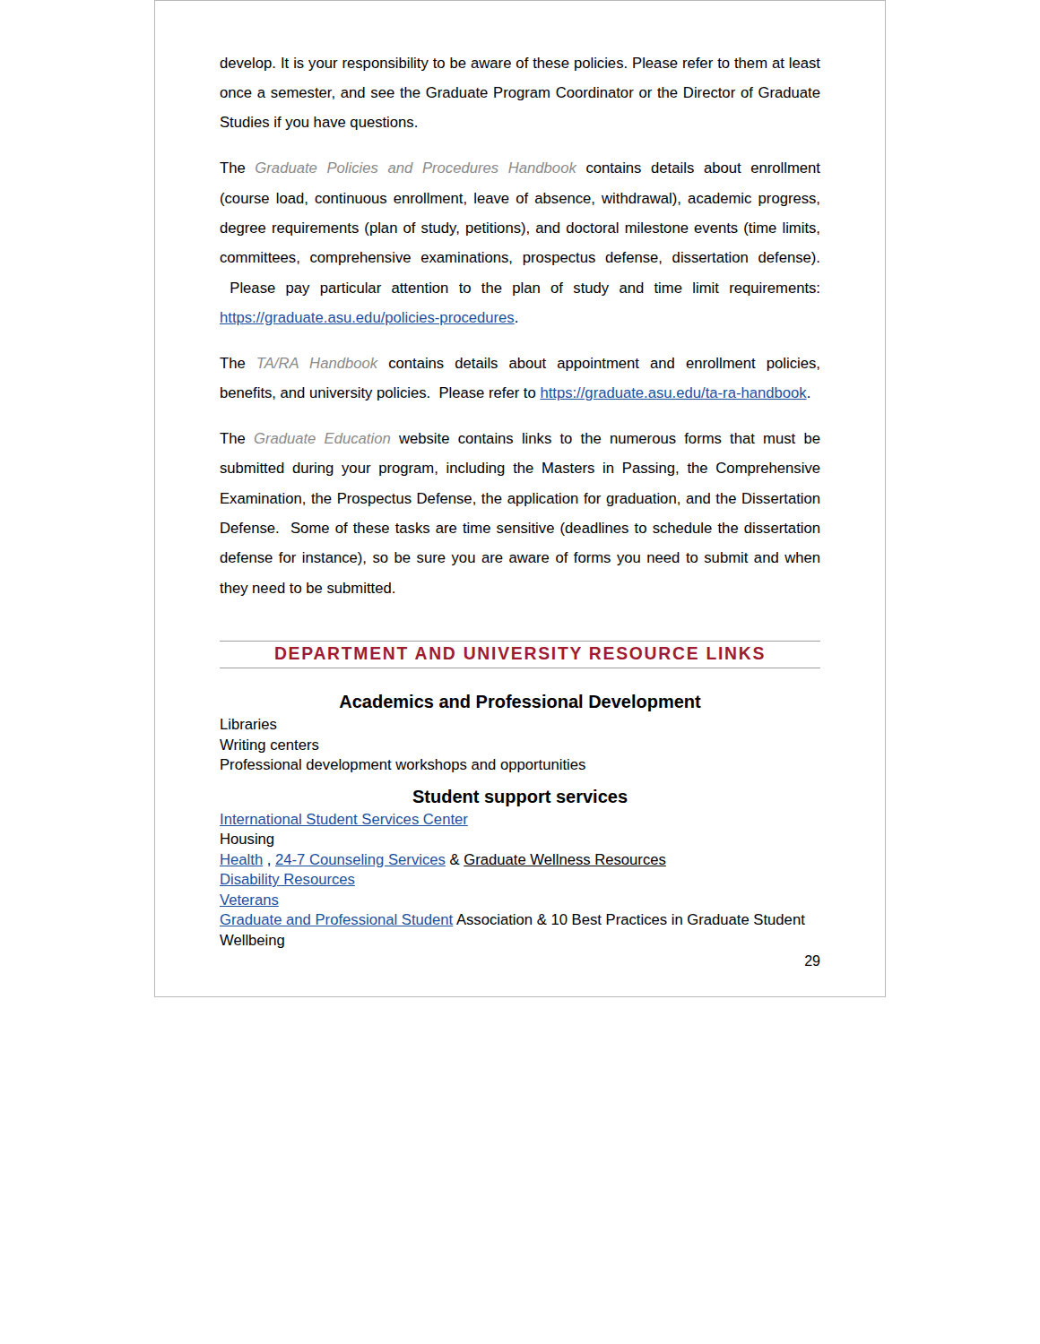develop. It is your responsibility to be aware of these policies. Please refer to them at least once a semester, and see the Graduate Program Coordinator or the Director of Graduate Studies if you have questions.
The Graduate Policies and Procedures Handbook contains details about enrollment (course load, continuous enrollment, leave of absence, withdrawal), academic progress, degree requirements (plan of study, petitions), and doctoral milestone events (time limits, committees, comprehensive examinations, prospectus defense, dissertation defense). Please pay particular attention to the plan of study and time limit requirements: https://graduate.asu.edu/policies-procedures.
The TA/RA Handbook contains details about appointment and enrollment policies, benefits, and university policies. Please refer to https://graduate.asu.edu/ta-ra-handbook.
The Graduate Education website contains links to the numerous forms that must be submitted during your program, including the Masters in Passing, the Comprehensive Examination, the Prospectus Defense, the application for graduation, and the Dissertation Defense. Some of these tasks are time sensitive (deadlines to schedule the dissertation defense for instance), so be sure you are aware of forms you need to submit and when they need to be submitted.
DEPARTMENT AND UNIVERSITY RESOURCE LINKS
Academics and Professional Development
Libraries
Writing centers
Professional development workshops and opportunities
Student support services
International Student Services Center
Housing
Health , 24-7 Counseling Services & Graduate Wellness Resources
Disability Resources
Veterans
Graduate and Professional Student Association & 10 Best Practices in Graduate Student Wellbeing
29